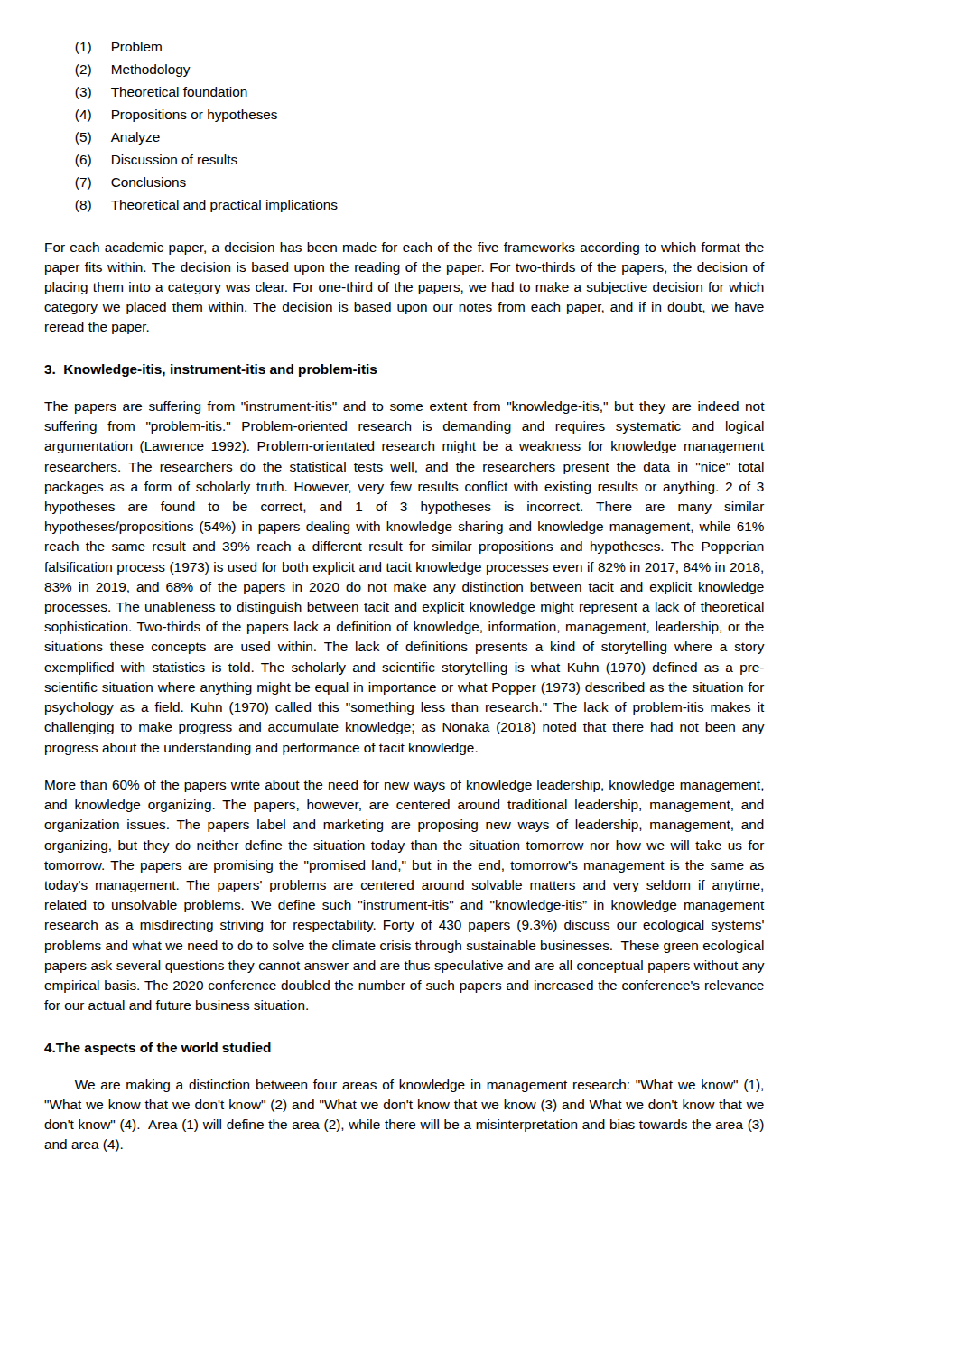(1) Problem
(2) Methodology
(3) Theoretical foundation
(4) Propositions or hypotheses
(5) Analyze
(6) Discussion of results
(7) Conclusions
(8) Theoretical and practical implications
For each academic paper, a decision has been made for each of the five frameworks according to which format the paper fits within. The decision is based upon the reading of the paper. For two-thirds of the papers, the decision of placing them into a category was clear. For one-third of the papers, we had to make a subjective decision for which category we placed them within. The decision is based upon our notes from each paper, and if in doubt, we have reread the paper.
3. Knowledge-itis, instrument-itis and problem-itis
The papers are suffering from "instrument-itis" and to some extent from "knowledge-itis," but they are indeed not suffering from "problem-itis." Problem-oriented research is demanding and requires systematic and logical argumentation (Lawrence 1992). Problem-orientated research might be a weakness for knowledge management researchers. The researchers do the statistical tests well, and the researchers present the data in "nice" total packages as a form of scholarly truth. However, very few results conflict with existing results or anything. 2 of 3 hypotheses are found to be correct, and 1 of 3 hypotheses is incorrect. There are many similar hypotheses/propositions (54%) in papers dealing with knowledge sharing and knowledge management, while 61% reach the same result and 39% reach a different result for similar propositions and hypotheses. The Popperian falsification process (1973) is used for both explicit and tacit knowledge processes even if 82% in 2017, 84% in 2018, 83% in 2019, and 68% of the papers in 2020 do not make any distinction between tacit and explicit knowledge processes. The unableness to distinguish between tacit and explicit knowledge might represent a lack of theoretical sophistication. Two-thirds of the papers lack a definition of knowledge, information, management, leadership, or the situations these concepts are used within. The lack of definitions presents a kind of storytelling where a story exemplified with statistics is told. The scholarly and scientific storytelling is what Kuhn (1970) defined as a pre-scientific situation where anything might be equal in importance or what Popper (1973) described as the situation for psychology as a field. Kuhn (1970) called this "something less than research." The lack of problem-itis makes it challenging to make progress and accumulate knowledge; as Nonaka (2018) noted that there had not been any progress about the understanding and performance of tacit knowledge.
More than 60% of the papers write about the need for new ways of knowledge leadership, knowledge management, and knowledge organizing. The papers, however, are centered around traditional leadership, management, and organization issues. The papers label and marketing are proposing new ways of leadership, management, and organizing, but they do neither define the situation today than the situation tomorrow nor how we will take us for tomorrow. The papers are promising the "promised land," but in the end, tomorrow's management is the same as today's management. The papers' problems are centered around solvable matters and very seldom if anytime, related to unsolvable problems. We define such "instrument-itis" and "knowledge-itis” in knowledge management research as a misdirecting striving for respectability. Forty of 430 papers (9.3%) discuss our ecological systems' problems and what we need to do to solve the climate crisis through sustainable businesses. These green ecological papers ask several questions they cannot answer and are thus speculative and are all conceptual papers without any empirical basis. The 2020 conference doubled the number of such papers and increased the conference's relevance for our actual and future business situation.
4.The aspects of the world studied
We are making a distinction between four areas of knowledge in management research: "What we know" (1), "What we know that we don't know" (2) and "What we don't know that we know (3) and What we don't know that we don't know" (4). Area (1) will define the area (2), while there will be a misinterpretation and bias towards the area (3) and area (4).